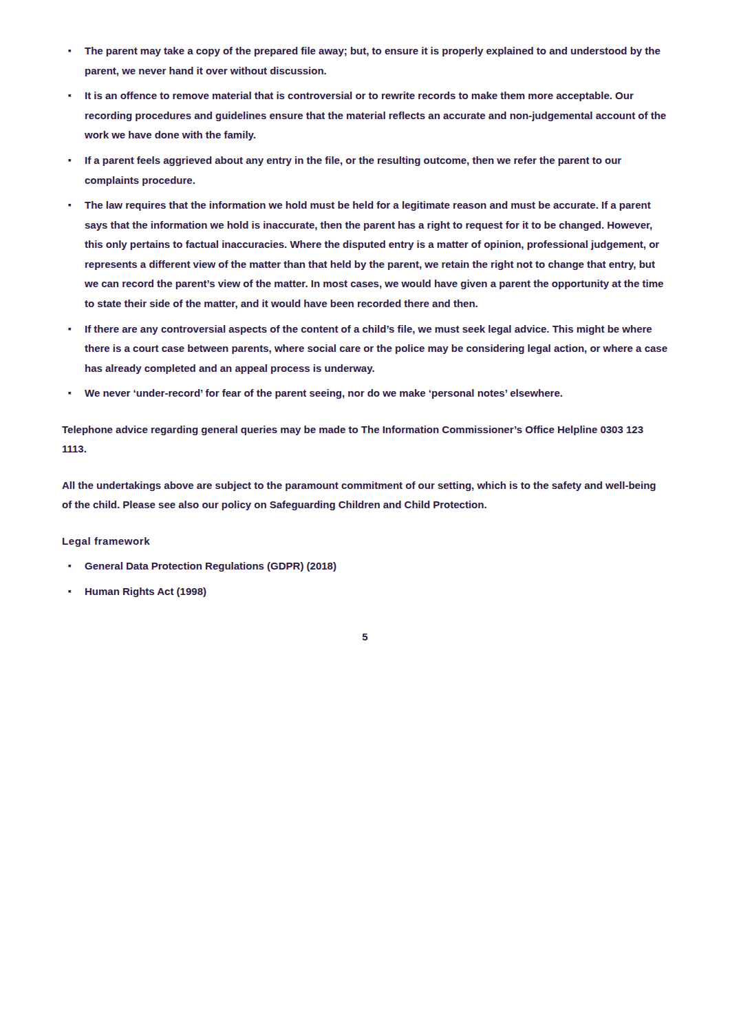The parent may take a copy of the prepared file away; but, to ensure it is properly explained to and understood by the parent, we never hand it over without discussion.
It is an offence to remove material that is controversial or to rewrite records to make them more acceptable. Our recording procedures and guidelines ensure that the material reflects an accurate and non-judgemental account of the work we have done with the family.
If a parent feels aggrieved about any entry in the file, or the resulting outcome, then we refer the parent to our complaints procedure.
The law requires that the information we hold must be held for a legitimate reason and must be accurate. If a parent says that the information we hold is inaccurate, then the parent has a right to request for it to be changed. However, this only pertains to factual inaccuracies. Where the disputed entry is a matter of opinion, professional judgement, or represents a different view of the matter than that held by the parent, we retain the right not to change that entry, but we can record the parent’s view of the matter. In most cases, we would have given a parent the opportunity at the time to state their side of the matter, and it would have been recorded there and then.
If there are any controversial aspects of the content of a child’s file, we must seek legal advice. This might be where there is a court case between parents, where social care or the police may be considering legal action, or where a case has already completed and an appeal process is underway.
We never ‘under-record’ for fear of the parent seeing, nor do we make ‘personal notes’ elsewhere.
Telephone advice regarding general queries may be made to The Information Commissioner’s Office Helpline 0303 123 1113.
All the undertakings above are subject to the paramount commitment of our setting, which is to the safety and well-being of the child. Please see also our policy on Safeguarding Children and Child Protection.
Legal framework
General Data Protection Regulations (GDPR) (2018)
Human Rights Act (1998)
5